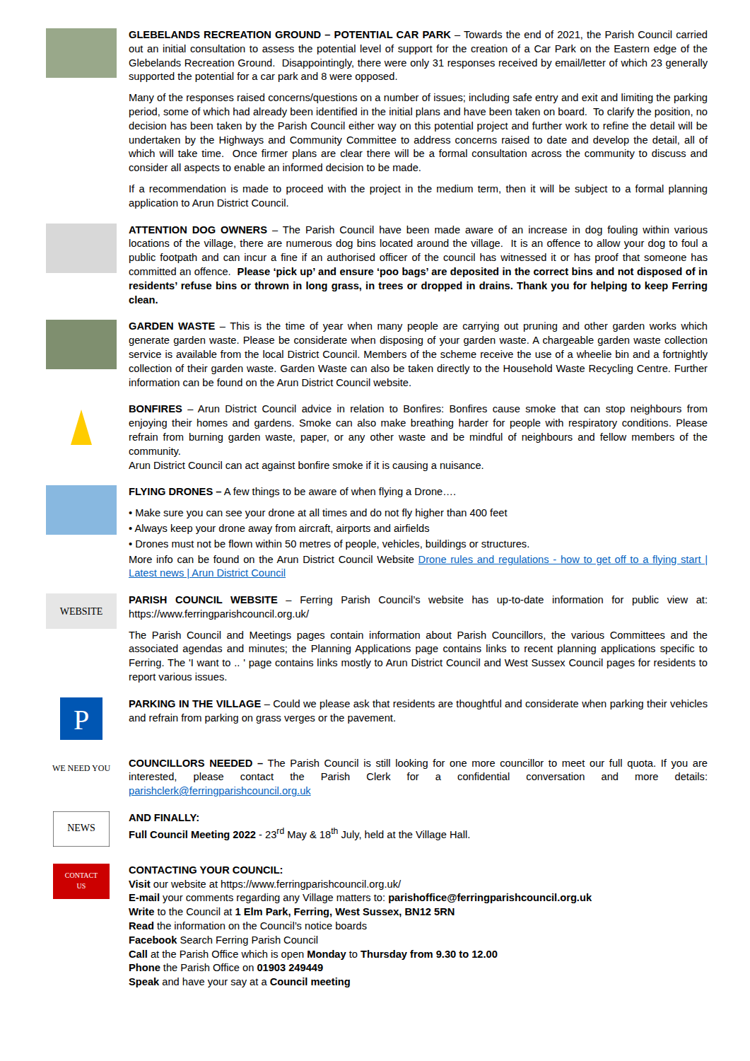GLEBELANDS RECREATION GROUND – POTENTIAL CAR PARK – Towards the end of 2021, the Parish Council carried out an initial consultation to assess the potential level of support for the creation of a Car Park on the Eastern edge of the Glebelands Recreation Ground. Disappointingly, there were only 31 responses received by email/letter of which 23 generally supported the potential for a car park and 8 were opposed.
Many of the responses raised concerns/questions on a number of issues; including safe entry and exit and limiting the parking period, some of which had already been identified in the initial plans and have been taken on board. To clarify the position, no decision has been taken by the Parish Council either way on this potential project and further work to refine the detail will be undertaken by the Highways and Community Committee to address concerns raised to date and develop the detail, all of which will take time. Once firmer plans are clear there will be a formal consultation across the community to discuss and consider all aspects to enable an informed decision to be made.
If a recommendation is made to proceed with the project in the medium term, then it will be subject to a formal planning application to Arun District Council.
ATTENTION DOG OWNERS – The Parish Council have been made aware of an increase in dog fouling within various locations of the village, there are numerous dog bins located around the village. It is an offence to allow your dog to foul a public footpath and can incur a fine if an authorised officer of the council has witnessed it or has proof that someone has committed an offence. Please ‘pick up’ and ensure ‘poo bags’ are deposited in the correct bins and not disposed of in residents’ refuse bins or thrown in long grass, in trees or dropped in drains. Thank you for helping to keep Ferring clean.
GARDEN WASTE – This is the time of year when many people are carrying out pruning and other garden works which generate garden waste. Please be considerate when disposing of your garden waste. A chargeable garden waste collection service is available from the local District Council. Members of the scheme receive the use of a wheelie bin and a fortnightly collection of their garden waste. Garden Waste can also be taken directly to the Household Waste Recycling Centre. Further information can be found on the Arun District Council website.
BONFIRES – Arun District Council advice in relation to Bonfires: Bonfires cause smoke that can stop neighbours from enjoying their homes and gardens. Smoke can also make breathing harder for people with respiratory conditions. Please refrain from burning garden waste, paper, or any other waste and be mindful of neighbours and fellow members of the community.
Arun District Council can act against bonfire smoke if it is causing a nuisance.
FLYING DRONES – A few things to be aware of when flying a Drone….
• Make sure you can see your drone at all times and do not fly higher than 400 feet
• Always keep your drone away from aircraft, airports and airfields
• Drones must not be flown within 50 metres of people, vehicles, buildings or structures.
More info can be found on the Arun District Council Website Drone rules and regulations - how to get off to a flying start | Latest news | Arun District Council
PARISH COUNCIL WEBSITE – Ferring Parish Council’s website has up-to-date information for public view at: https://www.ferringparishcouncil.org.uk/
The Parish Council and Meetings pages contain information about Parish Councillors, the various Committees and the associated agendas and minutes; the Planning Applications page contains links to recent planning applications specific to Ferring. The 'I want to .. ' page contains links mostly to Arun District Council and West Sussex Council pages for residents to report various issues.
PARKING IN THE VILLAGE – Could we please ask that residents are thoughtful and considerate when parking their vehicles and refrain from parking on grass verges or the pavement.
COUNCILLORS NEEDED – The Parish Council is still looking for one more councillor to meet our full quota. If you are interested, please contact the Parish Clerk for a confidential conversation and more details: parishclerk@ferringparishcouncil.org.uk
AND FINALLY:
Full Council Meeting 2022 - 23rd May & 18th July, held at the Village Hall.
CONTACTING YOUR COUNCIL:
Visit our website at https://www.ferringparishcouncil.org.uk/
E-mail your comments regarding any Village matters to: parishoffice@ferringparishcouncil.org.uk
Write to the Council at 1 Elm Park, Ferring, West Sussex, BN12 5RN
Read the information on the Council’s notice boards
Facebook Search Ferring Parish Council
Call at the Parish Office which is open Monday to Thursday from 9.30 to 12.00
Phone the Parish Office on 01903 249449
Speak and have your say at a Council meeting